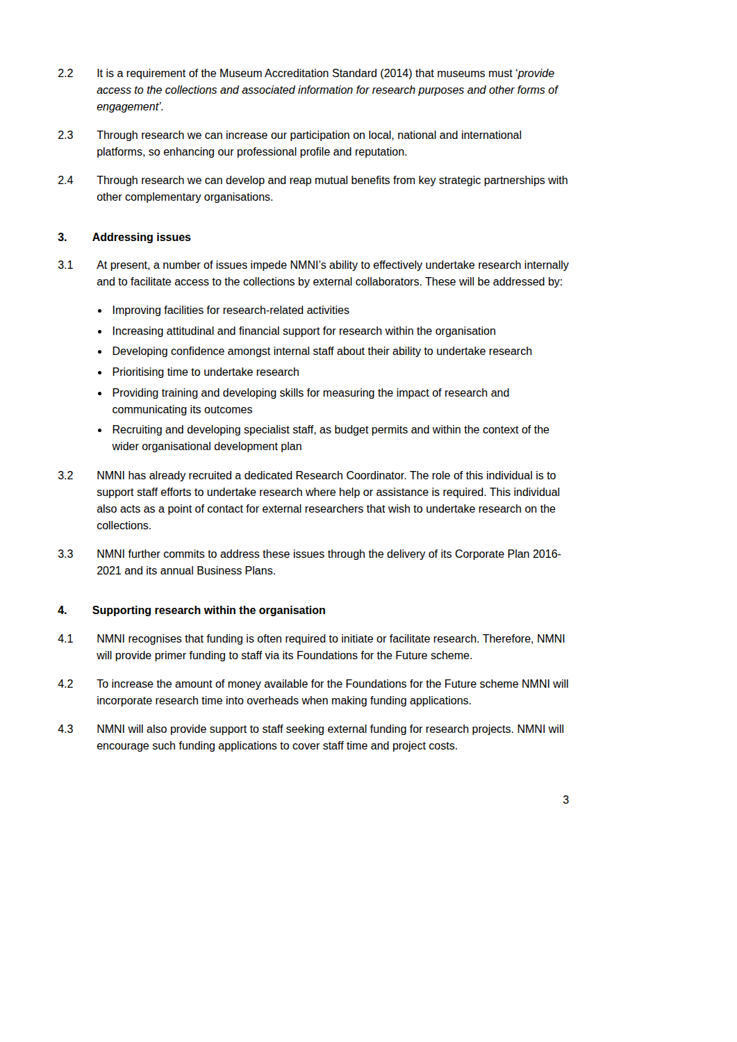2.2 It is a requirement of the Museum Accreditation Standard (2014) that museums must ‘provide access to the collections and associated information for research purposes and other forms of engagement’.
2.3 Through research we can increase our participation on local, national and international platforms, so enhancing our professional profile and reputation.
2.4 Through research we can develop and reap mutual benefits from key strategic partnerships with other complementary organisations.
3. Addressing issues
3.1 At present, a number of issues impede NMNI’s ability to effectively undertake research internally and to facilitate access to the collections by external collaborators. These will be addressed by:
Improving facilities for research-related activities
Increasing attitudinal and financial support for research within the organisation
Developing confidence amongst internal staff about their ability to undertake research
Prioritising time to undertake research
Providing training and developing skills for measuring the impact of research and communicating its outcomes
Recruiting and developing specialist staff, as budget permits and within the context of the wider organisational development plan
3.2 NMNI has already recruited a dedicated Research Coordinator. The role of this individual is to support staff efforts to undertake research where help or assistance is required. This individual also acts as a point of contact for external researchers that wish to undertake research on the collections.
3.3 NMNI further commits to address these issues through the delivery of its Corporate Plan 2016-2021 and its annual Business Plans.
4. Supporting research within the organisation
4.1 NMNI recognises that funding is often required to initiate or facilitate research. Therefore, NMNI will provide primer funding to staff via its Foundations for the Future scheme.
4.2 To increase the amount of money available for the Foundations for the Future scheme NMNI will incorporate research time into overheads when making funding applications.
4.3 NMNI will also provide support to staff seeking external funding for research projects. NMNI will encourage such funding applications to cover staff time and project costs.
3